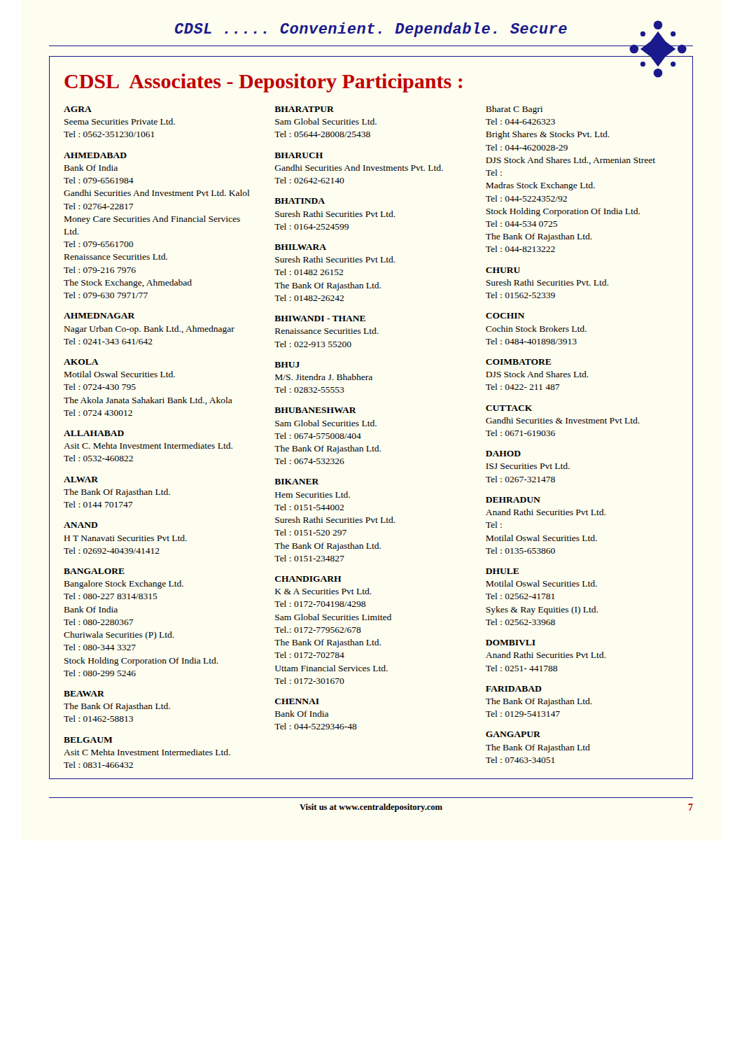CDSL ..... Convenient. Dependable. Secure
CDSL Associates - Depository Participants :
AGRA
Seema Securities Private Ltd.
Tel : 0562-351230/1061
AHMEDABAD
Bank Of India
Tel : 079-6561984
Gandhi Securities And Investment Pvt Ltd. Kalol
Tel : 02764-22817
Money Care Securities And Financial Services Ltd.
Tel : 079-6561700
Renaissance Securities Ltd.
Tel : 079-216 7976
The Stock Exchange, Ahmedabad
Tel : 079-630 7971/77
AHMEDNAGAR
Nagar Urban Co-op. Bank Ltd., Ahmednagar
Tel : 0241-343 641/642
AKOLA
Motilal Oswal Securities Ltd.
Tel : 0724-430 795
The Akola Janata Sahakari Bank Ltd., Akola
Tel : 0724 430012
ALLAHABAD
Asit C. Mehta Investment Intermediates Ltd.
Tel : 0532-460822
ALWAR
The Bank Of Rajasthan Ltd.
Tel : 0144 701747
ANAND
H T Nanavati Securities Pvt Ltd.
Tel : 02692-40439/41412
BANGALORE
Bangalore Stock Exchange Ltd.
Tel : 080-227 8314/8315
Bank Of India
Tel : 080-2280367
Churiwala Securities (P) Ltd.
Tel : 080-344 3327
Stock Holding Corporation Of India Ltd.
Tel : 080-299 5246
BEAWAR
The Bank Of Rajasthan Ltd.
Tel : 01462-58813
BELGAUM
Asit C Mehta Investment Intermediates Ltd.
Tel : 0831-466432
BHARATPUR
Sam Global Securities Ltd.
Tel : 05644-28008/25438
BHARUCH
Gandhi Securities And Investments Pvt. Ltd.
Tel : 02642-62140
BHATINDA
Suresh Rathi Securities Pvt Ltd.
Tel : 0164-2524599
BHILWARA
Suresh Rathi Securities Pvt Ltd.
Tel : 01482 26152
The Bank Of Rajasthan Ltd.
Tel : 01482-26242
BHIWANDI - THANE
Renaissance Securities Ltd.
Tel : 022-913 55200
BHUJ
M/S. Jitendra J. Bhabhera
Tel : 02832-55553
BHUBANESHWAR
Sam Global Securities Ltd.
Tel : 0674-575008/404
The Bank Of Rajasthan Ltd.
Tel : 0674-532326
BIKANER
Hem Securities Ltd.
Tel : 0151-544002
Suresh Rathi Securities Pvt Ltd.
Tel : 0151-520 297
The Bank Of Rajasthan Ltd.
Tel : 0151-234827
CHANDIGARH
K & A Securities Pvt Ltd.
Tel : 0172-704198/4298
Sam Global Securities Limited
Tel.: 0172-779562/678
The Bank Of Rajasthan Ltd.
Tel : 0172-702784
Uttam Financial Services Ltd.
Tel : 0172-301670
CHENNAI
Bank Of India
Tel : 044-5229346-48
Bharat C Bagri
Tel : 044-6426323
Bright Shares & Stocks Pvt. Ltd.
Tel : 044-4620028-29
DJS Stock And Shares Ltd., Armenian Street
Tel :
Madras Stock Exchange Ltd.
Tel : 044-5224352/92
Stock Holding Corporation Of India Ltd.
Tel : 044-534 0725
The Bank Of Rajasthan Ltd.
Tel : 044-8213222
CHURU
Suresh Rathi Securities Pvt. Ltd.
Tel : 01562-52339
COCHIN
Cochin Stock Brokers Ltd.
Tel : 0484-401898/3913
COIMBATORE
DJS Stock And Shares Ltd.
Tel : 0422- 211 487
CUTTACK
Gandhi Securities & Investment Pvt Ltd.
Tel : 0671-619036
DAHOD
ISJ Securities Pvt Ltd.
Tel : 0267-321478
DEHRADUN
Anand Rathi Securities Pvt Ltd.
Tel :
Motilal Oswal Securities Ltd.
Tel : 0135-653860
DHULE
Motilal Oswal Securities Ltd.
Tel : 02562-41781
Sykes & Ray Equities (I) Ltd.
Tel : 02562-33968
DOMBIVLI
Anand Rathi Securities Pvt Ltd.
Tel : 0251- 441788
FARIDABAD
The Bank Of Rajasthan Ltd.
Tel : 0129-5413147
GANGAPUR
The Bank Of Rajasthan Ltd
Tel : 07463-34051
Visit us at www.centraldepository.com 7